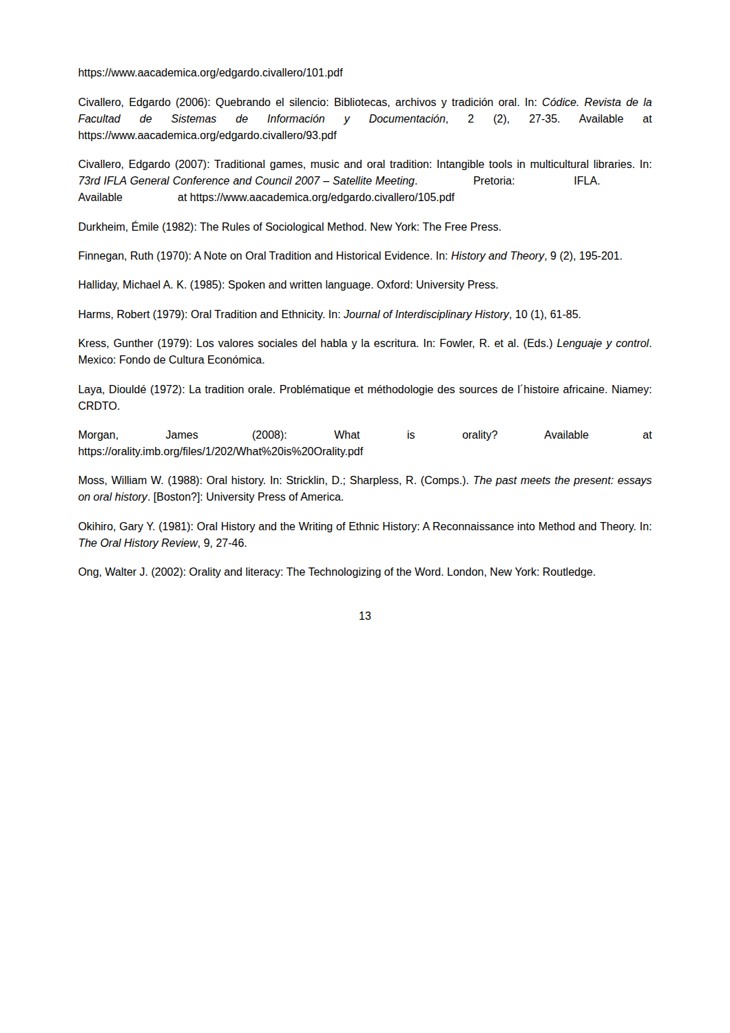https://www.aacademica.org/edgardo.civallero/101.pdf
Civallero, Edgardo (2006): Quebrando el silencio: Bibliotecas, archivos y tradición oral. In: Códice. Revista de la Facultad de Sistemas de Información y Documentación, 2 (2), 27-35. Available at https://www.aacademica.org/edgardo.civallero/93.pdf
Civallero, Edgardo (2007): Traditional games, music and oral tradition: Intangible tools in multicultural libraries. In: 73rd IFLA General Conference and Council 2007 – Satellite Meeting. Pretoria: IFLA. Available at https://www.aacademica.org/edgardo.civallero/105.pdf
Durkheim, Émile (1982): The Rules of Sociological Method. New York: The Free Press.
Finnegan, Ruth (1970): A Note on Oral Tradition and Historical Evidence. In: History and Theory, 9 (2), 195-201.
Halliday, Michael A. K. (1985): Spoken and written language. Oxford: University Press.
Harms, Robert (1979): Oral Tradition and Ethnicity. In: Journal of Interdisciplinary History, 10 (1), 61-85.
Kress, Gunther (1979): Los valores sociales del habla y la escritura. In: Fowler, R. et al. (Eds.) Lenguaje y control. Mexico: Fondo de Cultura Económica.
Laya, Diouldé (1972): La tradition orale. Problématique et méthodologie des sources de l´histoire africaine. Niamey: CRDTO.
Morgan, James (2008): What is orality? Available at https://orality.imb.org/files/1/202/What%20is%20Orality.pdf
Moss, William W. (1988): Oral history. In: Stricklin, D.; Sharpless, R. (Comps.). The past meets the present: essays on oral history. [Boston?]: University Press of America.
Okihiro, Gary Y. (1981): Oral History and the Writing of Ethnic History: A Reconnaissance into Method and Theory. In: The Oral History Review, 9, 27-46.
Ong, Walter J. (2002): Orality and literacy: The Technologizing of the Word. London, New York: Routledge.
13